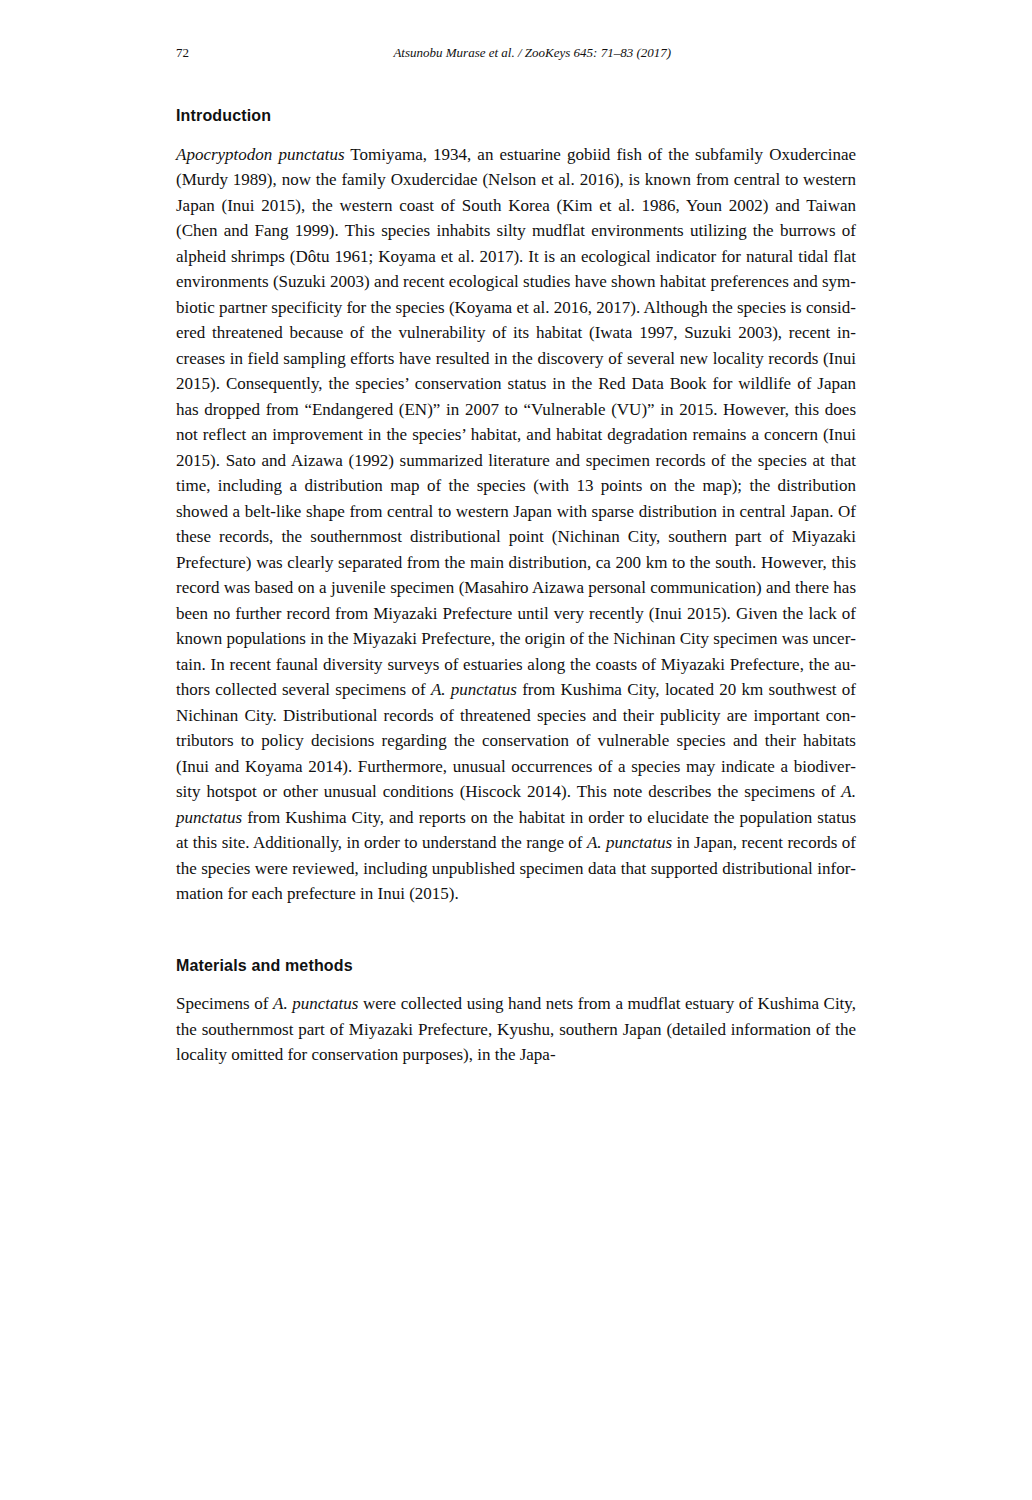72 Atsunobu Murase et al. / ZooKeys 645: 71–83 (2017)
Introduction
Apocryptodon punctatus Tomiyama, 1934, an estuarine gobiid fish of the subfamily Oxudercinae (Murdy 1989), now the family Oxudercidae (Nelson et al. 2016), is known from central to western Japan (Inui 2015), the western coast of South Korea (Kim et al. 1986, Youn 2002) and Taiwan (Chen and Fang 1999). This species inhabits silty mudflat environments utilizing the burrows of alpheid shrimps (Dôtu 1961; Koyama et al. 2017). It is an ecological indicator for natural tidal flat environments (Suzuki 2003) and recent ecological studies have shown habitat preferences and symbiotic partner specificity for the species (Koyama et al. 2016, 2017). Although the species is considered threatened because of the vulnerability of its habitat (Iwata 1997, Suzuki 2003), recent increases in field sampling efforts have resulted in the discovery of several new locality records (Inui 2015). Consequently, the species’ conservation status in the Red Data Book for wildlife of Japan has dropped from “Endangered (EN)” in 2007 to “Vulnerable (VU)” in 2015. However, this does not reflect an improvement in the species’ habitat, and habitat degradation remains a concern (Inui 2015). Sato and Aizawa (1992) summarized literature and specimen records of the species at that time, including a distribution map of the species (with 13 points on the map); the distribution showed a belt-like shape from central to western Japan with sparse distribution in central Japan. Of these records, the southernmost distributional point (Nichinan City, southern part of Miyazaki Prefecture) was clearly separated from the main distribution, ca 200 km to the south. However, this record was based on a juvenile specimen (Masahiro Aizawa personal communication) and there has been no further record from Miyazaki Prefecture until very recently (Inui 2015). Given the lack of known populations in the Miyazaki Prefecture, the origin of the Nichinan City specimen was uncertain. In recent faunal diversity surveys of estuaries along the coasts of Miyazaki Prefecture, the authors collected several specimens of A. punctatus from Kushima City, located 20 km southwest of Nichinan City. Distributional records of threatened species and their publicity are important contributors to policy decisions regarding the conservation of vulnerable species and their habitats (Inui and Koyama 2014). Furthermore, unusual occurrences of a species may indicate a biodiversity hotspot or other unusual conditions (Hiscock 2014). This note describes the specimens of A. punctatus from Kushima City, and reports on the habitat in order to elucidate the population status at this site. Additionally, in order to understand the range of A. punctatus in Japan, recent records of the species were reviewed, including unpublished specimen data that supported distributional information for each prefecture in Inui (2015).
Materials and methods
Specimens of A. punctatus were collected using hand nets from a mudflat estuary of Kushima City, the southernmost part of Miyazaki Prefecture, Kyushu, southern Japan (detailed information of the locality omitted for conservation purposes), in the Japa-